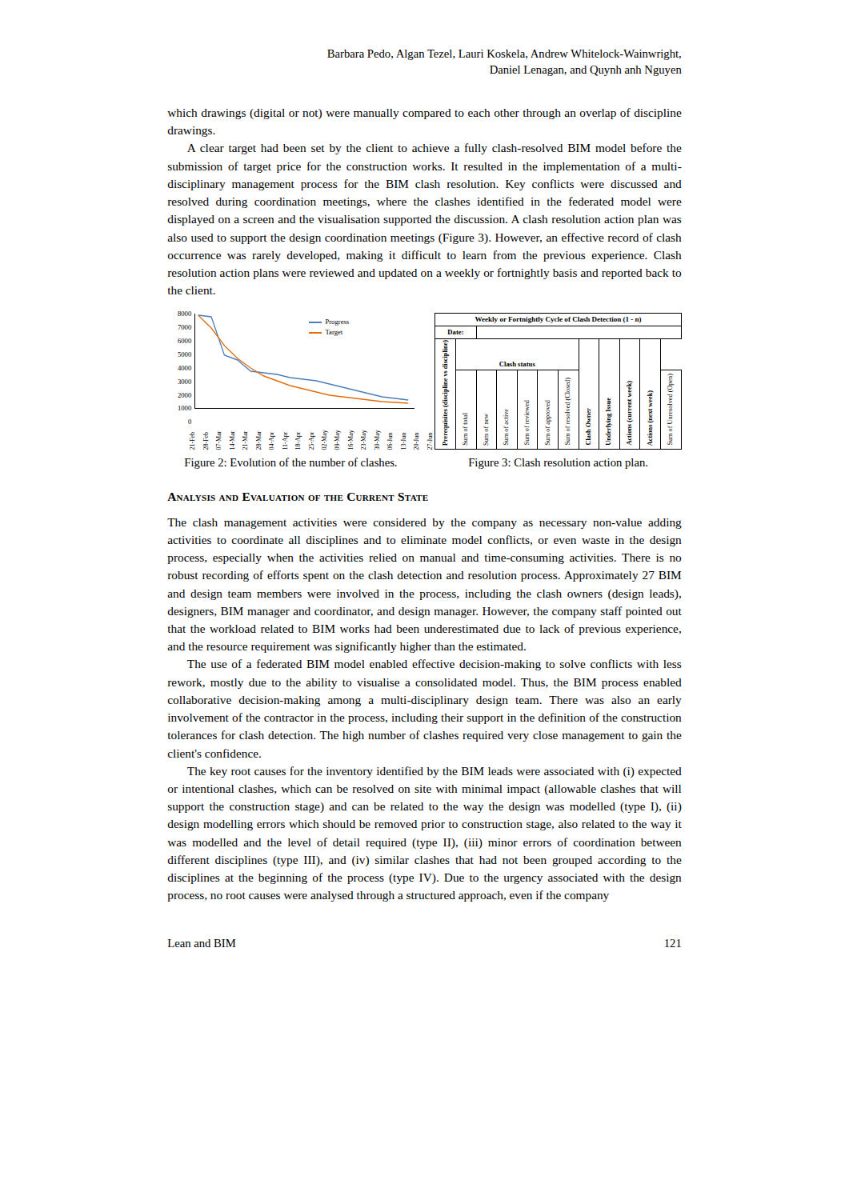Barbara Pedo, Algan Tezel, Lauri Koskela, Andrew Whitelock-Wainwright,
Daniel Lenagan, and Quynh anh Nguyen
which drawings (digital or not) were manually compared to each other through an overlap of discipline drawings.
A clear target had been set by the client to achieve a fully clash-resolved BIM model before the submission of target price for the construction works. It resulted in the implementation of a multi-disciplinary management process for the BIM clash resolution. Key conflicts were discussed and resolved during coordination meetings, where the clashes identified in the federated model were displayed on a screen and the visualisation supported the discussion. A clash resolution action plan was also used to support the design coordination meetings (Figure 3). However, an effective record of clash occurrence was rarely developed, making it difficult to learn from the previous experience. Clash resolution action plans were reviewed and updated on a weekly or fortnightly basis and reported back to the client.
8000 7000 6000 5000 4000 3000 2000 1000 0
Progress
Target
21-Feb 28-Feb 07-Mar 14-Mar 21-Mar 28-Mar 04-Apr 11-Apr 18-Apr 25-Apr 02-May 09-May 16-May 23-May 30-May 06-Jun 13-Jun 20-Jun 27-Jun
Figure 2: Evolution of the number of clashes.
| Weekly or Fortnightly Cycle of Clash Detection (1 - n) |
| --- |
| Date: | |
| Prerequisites (discipline vs discipline) | Clash status | Clash Owner | Underlying Issue | Actions (current week) | Actions (next week) |
| Sum of total | Sum of new | Sum of active | Sum of reviewed | Sum of approved | Sum of resolved (Closed) | Sum of Unresolved (Open) |
Figure 3: Clash resolution action plan.
Analysis and Evaluation of the Current State
The clash management activities were considered by the company as necessary non-value adding activities to coordinate all disciplines and to eliminate model conflicts, or even waste in the design process, especially when the activities relied on manual and time-consuming activities. There is no robust recording of efforts spent on the clash detection and resolution process. Approximately 27 BIM and design team members were involved in the process, including the clash owners (design leads), designers, BIM manager and coordinator, and design manager. However, the company staff pointed out that the workload related to BIM works had been underestimated due to lack of previous experience, and the resource requirement was significantly higher than the estimated.
The use of a federated BIM model enabled effective decision-making to solve conflicts with less rework, mostly due to the ability to visualise a consolidated model. Thus, the BIM process enabled collaborative decision-making among a multi-disciplinary design team. There was also an early involvement of the contractor in the process, including their support in the definition of the construction tolerances for clash detection. The high number of clashes required very close management to gain the client's confidence.
The key root causes for the inventory identified by the BIM leads were associated with (i) expected or intentional clashes, which can be resolved on site with minimal impact (allowable clashes that will support the construction stage) and can be related to the way the design was modelled (type I), (ii) design modelling errors which should be removed prior to construction stage, also related to the way it was modelled and the level of detail required (type II), (iii) minor errors of coordination between different disciplines (type III), and (iv) similar clashes that had not been grouped according to the disciplines at the beginning of the process (type IV). Due to the urgency associated with the design process, no root causes were analysed through a structured approach, even if the company
Lean and BIM 121